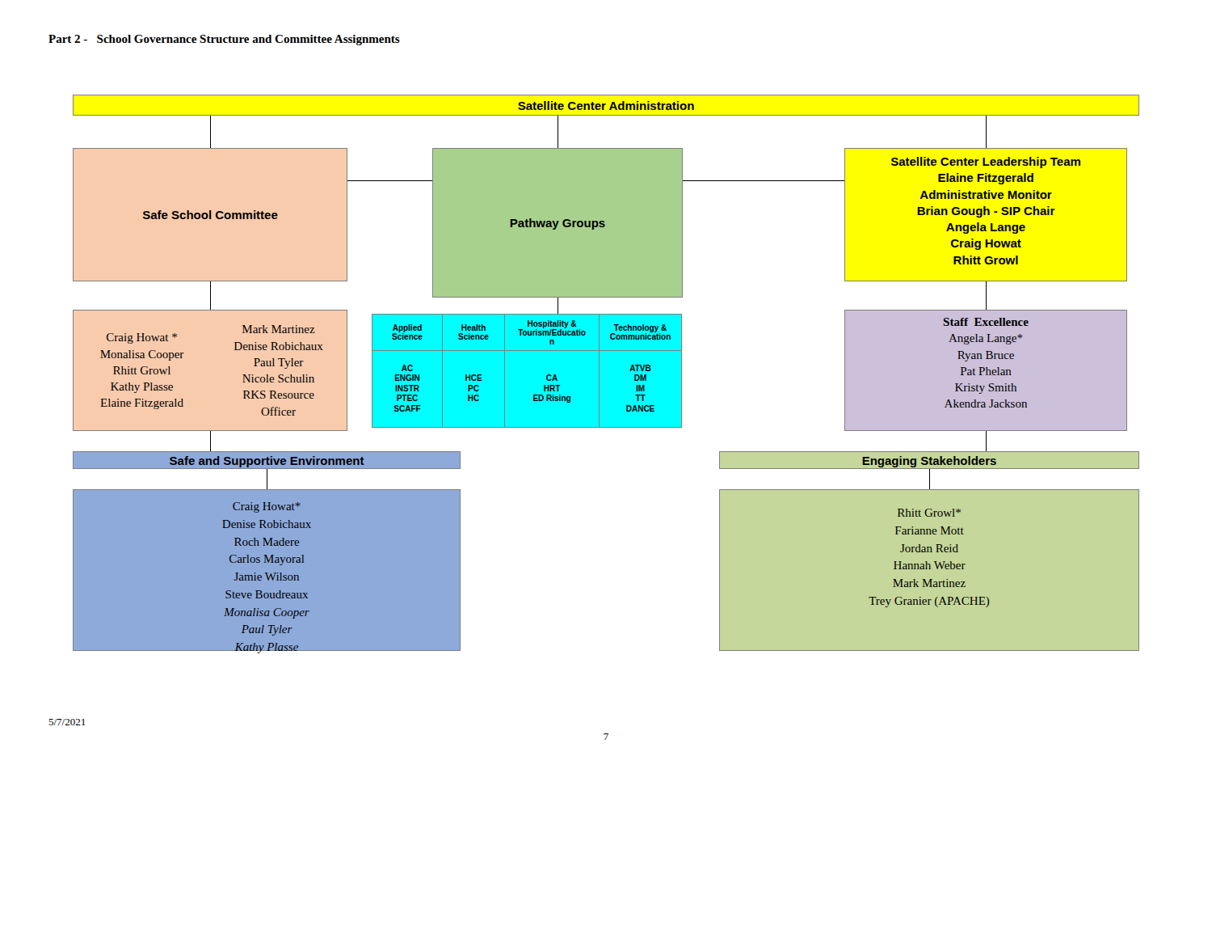Part 2 - School Governance Structure and Committee Assignments
Satellite Center Administration
Safe School Committee
Pathway Groups
Satellite Center Leadership Team
Elaine Fitzgerald
Administrative Monitor
Brian Gough - SIP Chair
Angela Lange
Craig Howat
Rhitt Growl
| Craig Howat * Monalisa Cooper Rhitt Growl Kathy Plasse Elaine Fitzgerald | Mark Martinez Denise Robichaux Paul Tyler Nicole Schulin RKS Resource Officer |
| Applied Science | Health Science | Hospitality & Tourism/Educatio n | Technology & Communication |
| AC ENGIN INSTR PTEC SCAFF | HCE PC HC | CA HRT ED Rising | ATVB DM IM TT DANCE |
Staff Excellence
Angela Lange*
Ryan Bruce
Pat Phelan
Kristy Smith
Akendra Jackson
Safe and Supportive Environment
Engaging Stakeholders
Craig Howat*
Denise Robichaux
Roch Madere
Carlos Mayoral
Jamie Wilson
Steve Boudreaux
Monalisa Cooper
Paul Tyler
Kathy Plasse
Rhitt Growl*
Farianne Mott
Jordan Reid
Hannah Weber
Mark Martinez
Trey Granier (APACHE)
5/7/2021 7